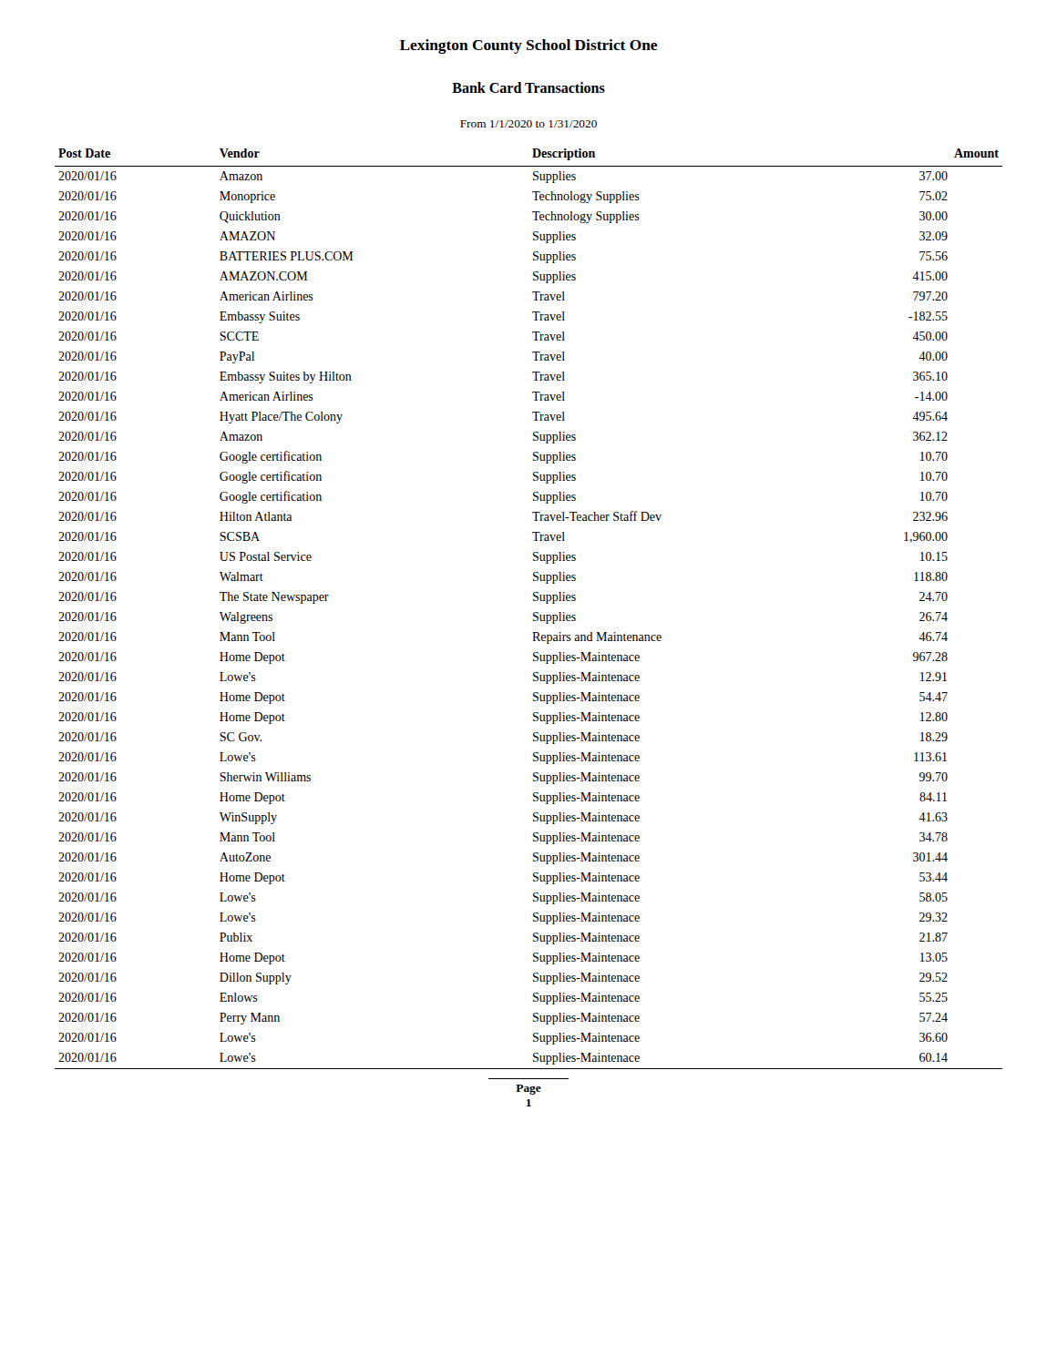Lexington County School District One
Bank Card Transactions
From 1/1/2020 to 1/31/2020
| Post Date | Vendor | Description | Amount |
| --- | --- | --- | --- |
| 2020/01/16 | Amazon | Supplies | 37.00 |
| 2020/01/16 | Monoprice | Technology Supplies | 75.02 |
| 2020/01/16 | Quicklution | Technology Supplies | 30.00 |
| 2020/01/16 | AMAZON | Supplies | 32.09 |
| 2020/01/16 | BATTERIES PLUS.COM | Supplies | 75.56 |
| 2020/01/16 | AMAZON.COM | Supplies | 415.00 |
| 2020/01/16 | American Airlines | Travel | 797.20 |
| 2020/01/16 | Embassy Suites | Travel | -182.55 |
| 2020/01/16 | SCCTE | Travel | 450.00 |
| 2020/01/16 | PayPal | Travel | 40.00 |
| 2020/01/16 | Embassy Suites by Hilton | Travel | 365.10 |
| 2020/01/16 | American Airlines | Travel | -14.00 |
| 2020/01/16 | Hyatt Place/The Colony | Travel | 495.64 |
| 2020/01/16 | Amazon | Supplies | 362.12 |
| 2020/01/16 | Google certification | Supplies | 10.70 |
| 2020/01/16 | Google certification | Supplies | 10.70 |
| 2020/01/16 | Google certification | Supplies | 10.70 |
| 2020/01/16 | Hilton Atlanta | Travel-Teacher Staff Dev | 232.96 |
| 2020/01/16 | SCSBA | Travel | 1,960.00 |
| 2020/01/16 | US Postal Service | Supplies | 10.15 |
| 2020/01/16 | Walmart | Supplies | 118.80 |
| 2020/01/16 | The State Newspaper | Supplies | 24.70 |
| 2020/01/16 | Walgreens | Supplies | 26.74 |
| 2020/01/16 | Mann Tool | Repairs and Maintenance | 46.74 |
| 2020/01/16 | Home Depot | Supplies-Maintenace | 967.28 |
| 2020/01/16 | Lowe's | Supplies-Maintenace | 12.91 |
| 2020/01/16 | Home Depot | Supplies-Maintenace | 54.47 |
| 2020/01/16 | Home Depot | Supplies-Maintenace | 12.80 |
| 2020/01/16 | SC Gov. | Supplies-Maintenace | 18.29 |
| 2020/01/16 | Lowe's | Supplies-Maintenace | 113.61 |
| 2020/01/16 | Sherwin Williams | Supplies-Maintenace | 99.70 |
| 2020/01/16 | Home Depot | Supplies-Maintenace | 84.11 |
| 2020/01/16 | WinSupply | Supplies-Maintenace | 41.63 |
| 2020/01/16 | Mann Tool | Supplies-Maintenace | 34.78 |
| 2020/01/16 | AutoZone | Supplies-Maintenace | 301.44 |
| 2020/01/16 | Home Depot | Supplies-Maintenace | 53.44 |
| 2020/01/16 | Lowe's | Supplies-Maintenace | 58.05 |
| 2020/01/16 | Lowe's | Supplies-Maintenace | 29.32 |
| 2020/01/16 | Publix | Supplies-Maintenace | 21.87 |
| 2020/01/16 | Home Depot | Supplies-Maintenace | 13.05 |
| 2020/01/16 | Dillon Supply | Supplies-Maintenace | 29.52 |
| 2020/01/16 | Enlows | Supplies-Maintenace | 55.25 |
| 2020/01/16 | Perry Mann | Supplies-Maintenace | 57.24 |
| 2020/01/16 | Lowe's | Supplies-Maintenace | 36.60 |
| 2020/01/16 | Lowe's | Supplies-Maintenace | 60.14 |
Page
1